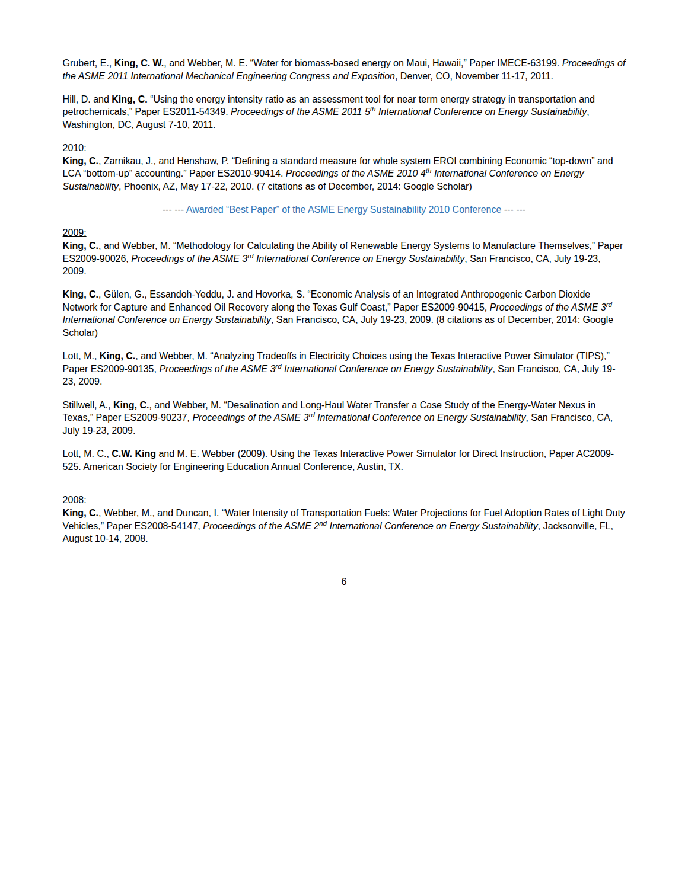Grubert, E., King, C. W., and Webber, M. E. “Water for biomass-based energy on Maui, Hawaii,” Paper IMECE-63199. Proceedings of the ASME 2011 International Mechanical Engineering Congress and Exposition, Denver, CO, November 11-17, 2011.
Hill, D. and King, C. “Using the energy intensity ratio as an assessment tool for near term energy strategy in transportation and petrochemicals,” Paper ES2011-54349. Proceedings of the ASME 2011 5th International Conference on Energy Sustainability, Washington, DC, August 7-10, 2011.
2010:
King, C., Zarnikau, J., and Henshaw, P. “Defining a standard measure for whole system EROI combining Economic “top-down” and LCA “bottom-up” accounting.” Paper ES2010-90414. Proceedings of the ASME 2010 4th International Conference on Energy Sustainability, Phoenix, AZ, May 17-22, 2010. (7 citations as of December, 2014: Google Scholar)
--- --- Awarded “Best Paper” of the ASME Energy Sustainability 2010 Conference --- ---
2009:
King, C., and Webber, M. “Methodology for Calculating the Ability of Renewable Energy Systems to Manufacture Themselves,” Paper ES2009-90026, Proceedings of the ASME 3rd International Conference on Energy Sustainability, San Francisco, CA, July 19-23, 2009.
King, C., Gülen, G., Essandoh-Yeddu, J. and Hovorka, S. “Economic Analysis of an Integrated Anthropogenic Carbon Dioxide Network for Capture and Enhanced Oil Recovery along the Texas Gulf Coast,” Paper ES2009-90415, Proceedings of the ASME 3rd International Conference on Energy Sustainability, San Francisco, CA, July 19-23, 2009. (8 citations as of December, 2014: Google Scholar)
Lott, M., King, C., and Webber, M. “Analyzing Tradeoffs in Electricity Choices using the Texas Interactive Power Simulator (TIPS),” Paper ES2009-90135, Proceedings of the ASME 3rd International Conference on Energy Sustainability, San Francisco, CA, July 19-23, 2009.
Stillwell, A., King, C., and Webber, M. “Desalination and Long-Haul Water Transfer a Case Study of the Energy-Water Nexus in Texas,” Paper ES2009-90237, Proceedings of the ASME 3rd International Conference on Energy Sustainability, San Francisco, CA, July 19-23, 2009.
Lott, M. C., C.W. King and M. E. Webber (2009). Using the Texas Interactive Power Simulator for Direct Instruction, Paper AC2009-525. American Society for Engineering Education Annual Conference, Austin, TX.
2008:
King, C., Webber, M., and Duncan, I. “Water Intensity of Transportation Fuels: Water Projections for Fuel Adoption Rates of Light Duty Vehicles,” Paper ES2008-54147, Proceedings of the ASME 2nd International Conference on Energy Sustainability, Jacksonville, FL, August 10-14, 2008.
6